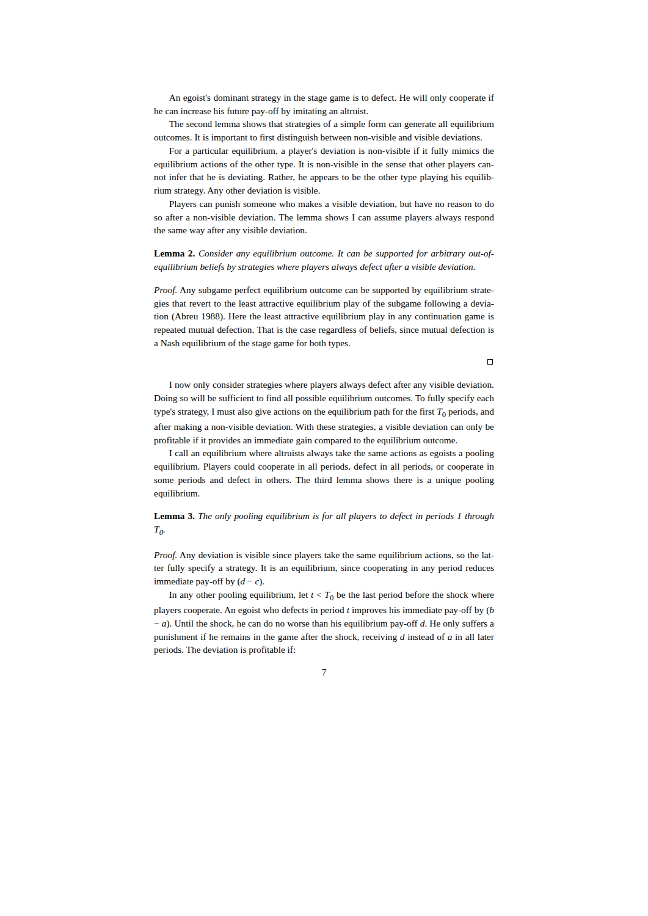An egoist's dominant strategy in the stage game is to defect. He will only cooperate if he can increase his future pay-off by imitating an altruist.
The second lemma shows that strategies of a simple form can generate all equilibrium outcomes. It is important to first distinguish between non-visible and visible deviations.
For a particular equilibrium, a player's deviation is non-visible if it fully mimics the equilibrium actions of the other type. It is non-visible in the sense that other players cannot infer that he is deviating. Rather, he appears to be the other type playing his equilibrium strategy. Any other deviation is visible.
Players can punish someone who makes a visible deviation, but have no reason to do so after a non-visible deviation. The lemma shows I can assume players always respond the same way after any visible deviation.
Lemma 2. Consider any equilibrium outcome. It can be supported for arbitrary out-of-equilibrium beliefs by strategies where players always defect after a visible deviation.
Proof. Any subgame perfect equilibrium outcome can be supported by equilibrium strategies that revert to the least attractive equilibrium play of the subgame following a deviation (Abreu 1988). Here the least attractive equilibrium play in any continuation game is repeated mutual defection. That is the case regardless of beliefs, since mutual defection is a Nash equilibrium of the stage game for both types.
I now only consider strategies where players always defect after any visible deviation. Doing so will be sufficient to find all possible equilibrium outcomes. To fully specify each type's strategy, I must also give actions on the equilibrium path for the first T0 periods, and after making a non-visible deviation. With these strategies, a visible deviation can only be profitable if it provides an immediate gain compared to the equilibrium outcome.
I call an equilibrium where altruists always take the same actions as egoists a pooling equilibrium. Players could cooperate in all periods, defect in all periods, or cooperate in some periods and defect in others. The third lemma shows there is a unique pooling equilibrium.
Lemma 3. The only pooling equilibrium is for all players to defect in periods 1 through T0.
Proof. Any deviation is visible since players take the same equilibrium actions, so the latter fully specify a strategy. It is an equilibrium, since cooperating in any period reduces immediate pay-off by (d − c).
In any other pooling equilibrium, let t < T0 be the last period before the shock where players cooperate. An egoist who defects in period t improves his immediate pay-off by (b − a). Until the shock, he can do no worse than his equilibrium pay-off d. He only suffers a punishment if he remains in the game after the shock, receiving d instead of a in all later periods. The deviation is profitable if:
7